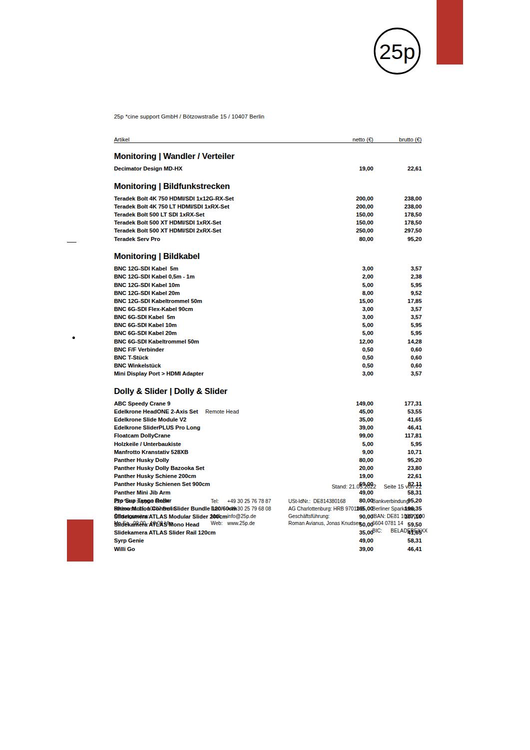25p
25p *cine support GmbH / Bötzowstraße 15 / 10407 Berlin
| Artikel | netto (€) | brutto (€) |
| --- | --- | --- |
| Monitoring / Wandler / Verteiler |
| Decimator Design MD-HX | 19,00 | 22,61 |
| Monitoring / Bildfunkstrecken |
| Teradek Bolt 4K 750 HDMI/SDI 1x12G-RX-Set | 200,00 | 238,00 |
| Teradek Bolt 4K 750 LT HDMI/SDI 1xRX-Set | 200,00 | 238,00 |
| Teradek Bolt 500 LT SDI 1xRX-Set | 150,00 | 178,50 |
| Teradek Bolt 500 XT HDMI/SDI 1xRX-Set | 150,00 | 178,50 |
| Teradek Bolt 500 XT HDMI/SDI 2xRX-Set | 250,00 | 297,50 |
| Teradek Serv Pro | 80,00 | 95,20 |
| Monitoring / Bildkabel |
| BNC 12G-SDI Kabel 5m | 3,00 | 3,57 |
| BNC 12G-SDI Kabel 0,5m - 1m | 2,00 | 2,38 |
| BNC 12G-SDI Kabel 10m | 5,00 | 5,95 |
| BNC 12G-SDI Kabel 20m | 8,00 | 9,52 |
| BNC 12G-SDI Kabeltrommel 50m | 15,00 | 17,85 |
| BNC 6G-SDI Flex-Kabel 90cm | 3,00 | 3,57 |
| BNC 6G-SDI Kabel 5m | 3,00 | 3,57 |
| BNC 6G-SDI Kabel 10m | 5,00 | 5,95 |
| BNC 6G-SDI Kabel 20m | 5,00 | 5,95 |
| BNC 6G-SDI Kabeltrommel 50m | 12,00 | 14,28 |
| BNC F/F Verbinder | 0,50 | 0,60 |
| BNC T-Stück | 0,50 | 0,60 |
| BNC Winkelstück | 0,50 | 0,60 |
| Mini Display Port > HDMI Adapter | 3,00 | 3,57 |
| Dolly & Slider / Dolly & Slider |
| ABC Speedy Crane 9 | 149,00 | 177,31 |
| Edelkrone HeadONE 2-Axis Set Remote Head | 45,00 | 53,55 |
| Edelkrone Slide Module V2 | 35,00 | 41,65 |
| Edelkrone SliderPLUS Pro Long | 39,00 | 46,41 |
| Floatcam DollyCrane | 99,00 | 117,81 |
| Holzkeile / Unterbaukiste | 5,00 | 5,95 |
| Manfrotto Kranstativ 528XB | 9,00 | 10,71 |
| Panther Husky Dolly | 80,00 | 95,20 |
| Panther Husky Dolly Bazooka Set | 20,00 | 23,80 |
| Panther Husky Schiene 200cm | 19,00 | 22,61 |
| Panther Husky Schienen Set 900cm | 69,00 | 82,11 |
| Panther Mini Jib Arm | 49,00 | 58,31 |
| Pro Sup Tango Roller | 80,00 | 95,20 |
| Rhino Motion Control Slider Bundle 120/60cm | 165,00 | 196,35 |
| Slidekamera ATLAS Modular Slider 200cm | 90,00 | 107,10 |
| Slidekamera ATLAS Mono Head | 50,00 | 59,50 |
| Slidekamera ATLAS Slider Rail 120cm | 35,00 | 41,65 |
| Syrp Genie | 49,00 | 58,31 |
| Willi Go | 39,00 | 46,41 |
Stand: 21.05.2022 Seite 15 von 22
| 25p *cine support GmbH Bötzowstr. 15, 10407 Berlin Öffnungszeiten: Mo-Sa 09:00 - 18:00 Uhr | Tel: +49 30 25 76 78 87 Fax: +49 30 25 79 68 08 Mail: info@25p.de Web: www.25p.de | USt-IdNr.: DE814380168 AG Charlottenburg: HRB 97013 B Geschäftsführung: Roman Avianus, Jonas Knudsen | Bankverbindung: Berliner Sparkasse IBAN: DE81 1005 0000 6604 0781 14 BIC: BELADEBEXXX |